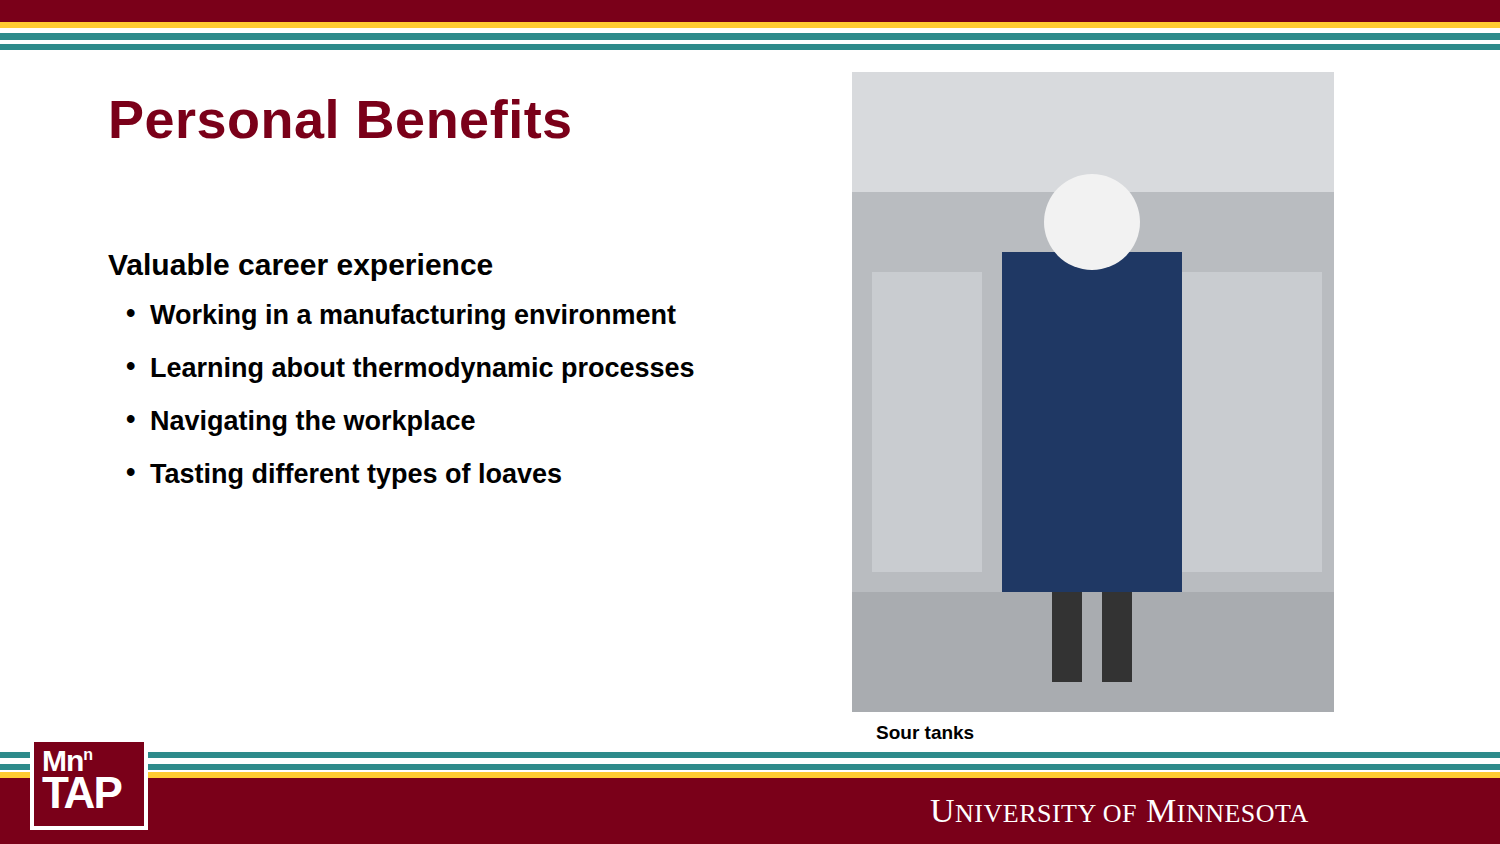Personal Benefits
Valuable career experience
Working in a manufacturing environment
Learning about thermodynamic processes
Navigating the workplace
Tasting different types of loaves
Sour tanks
Mnn
TAP
UNIVERSITY OF MINNESOTA